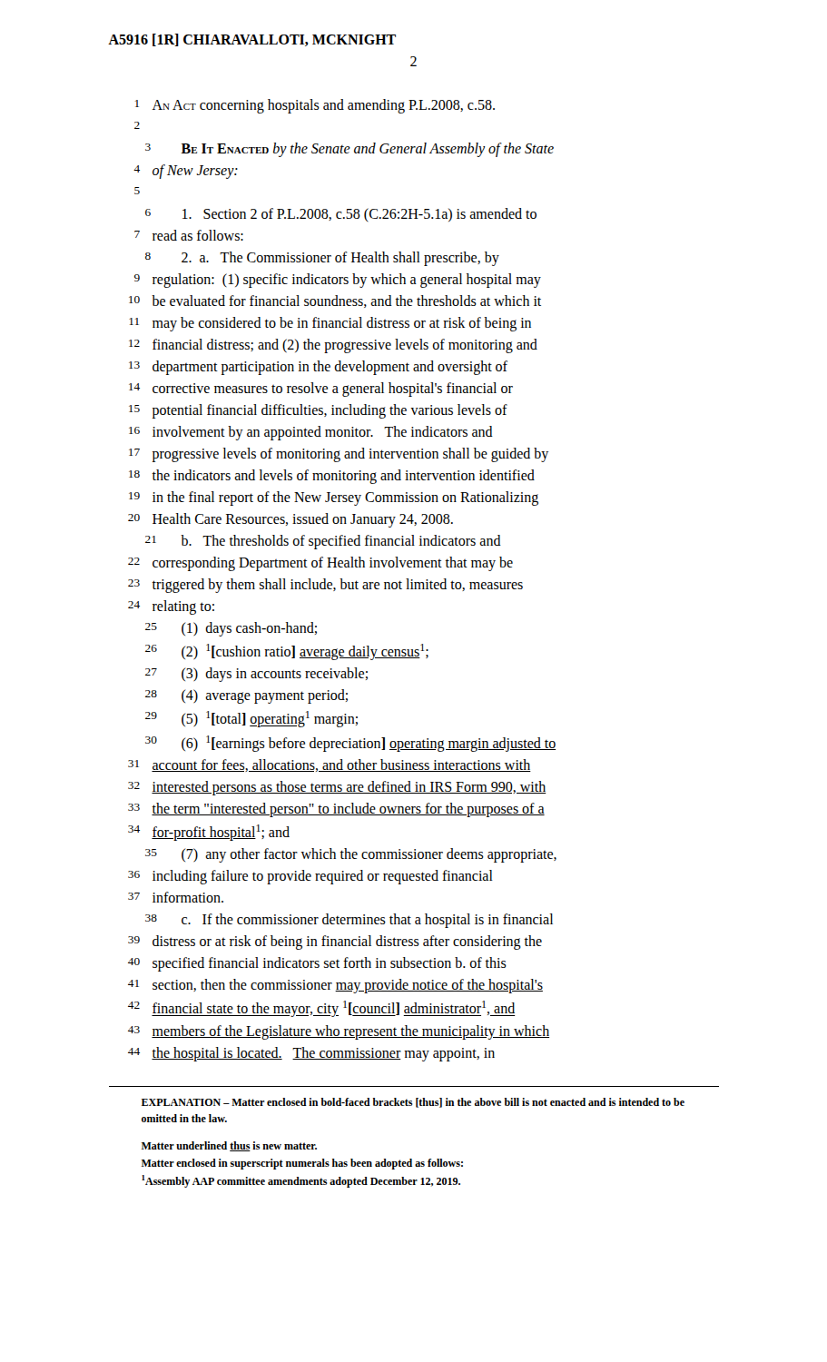A5916 [1R] CHIARAVALLOTI, MCKNIGHT
2
An Act concerning hospitals and amending P.L.2008, c.58.
Be It Enacted by the Senate and General Assembly of the State
of New Jersey:
1. Section 2 of P.L.2008, c.58 (C.26:2H-5.1a) is amended to
read as follows:
2. a. The Commissioner of Health shall prescribe, by
regulation: (1) specific indicators by which a general hospital may
be evaluated for financial soundness, and the thresholds at which it
may be considered to be in financial distress or at risk of being in
financial distress; and (2) the progressive levels of monitoring and
department participation in the development and oversight of
corrective measures to resolve a general hospital's financial or
potential financial difficulties, including the various levels of
involvement by an appointed monitor. The indicators and
progressive levels of monitoring and intervention shall be guided by
the indicators and levels of monitoring and intervention identified
in the final report of the New Jersey Commission on Rationalizing
Health Care Resources, issued on January 24, 2008.
b. The thresholds of specified financial indicators and
corresponding Department of Health involvement that may be
triggered by them shall include, but are not limited to, measures
relating to:
(1) days cash-on-hand;
(2) 1[cushion ratio] average daily census 1;
(3) days in accounts receivable;
(4) average payment period;
(5) 1[total] operating 1 margin;
(6) 1[earnings before depreciation] operating margin adjusted to
account for fees, allocations, and other business interactions with
interested persons as those terms are defined in IRS Form 990, with
the term "interested person" to include owners for the purposes of a
for-profit hospital 1; and
(7) any other factor which the commissioner deems appropriate,
including failure to provide required or requested financial
information.
c. If the commissioner determines that a hospital is in financial
distress or at risk of being in financial distress after considering the
specified financial indicators set forth in subsection b. of this
section, then the commissioner may provide notice of the hospital's
financial state to the mayor, city 1[council] administrator 1, and
members of the Legislature who represent the municipality in which
the hospital is located. The commissioner may appoint, in
EXPLANATION – Matter enclosed in bold-faced brackets [thus] in the above bill is not enacted and is intended to be omitted in the law.
Matter underlined thus is new matter.
Matter enclosed in superscript numerals has been adopted as follows:
1 Assembly AAP committee amendments adopted December 12, 2019.